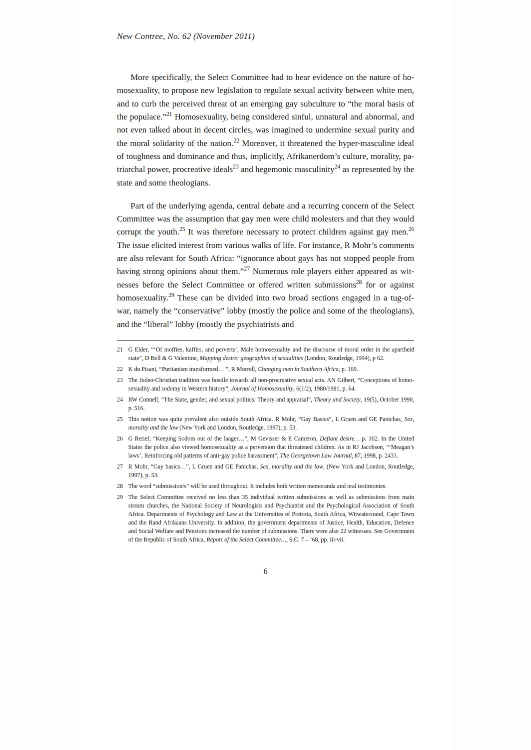New Contree, No. 62 (November 2011)
More specifically, the Select Committee had to hear evidence on the nature of homosexuality, to propose new legislation to regulate sexual activity between white men, and to curb the perceived threat of an emerging gay subculture to “the moral basis of the populace.”21 Homosexuality, being considered sinful, unnatural and abnormal, and not even talked about in decent circles, was imagined to undermine sexual purity and the moral solidarity of the nation.22 Moreover, it threatened the hyper-masculine ideal of toughness and dominance and thus, implicitly, Afrikanerdom’s culture, morality, patriarchal power, procreative ideals23 and hegemonic masculinity24 as represented by the state and some theologians.
Part of the underlying agenda, central debate and a recurring concern of the Select Committee was the assumption that gay men were child molesters and that they would corrupt the youth.25 It was therefore necessary to protect children against gay men.26 The issue elicited interest from various walks of life. For instance, R Mohr’s comments are also relevant for South Africa: “ignorance about gays has not stopped people from having strong opinions about them.”27 Numerous role players either appeared as witnesses before the Select Committee or offered written submissions28 for or against homosexuality.29 These can be divided into two broad sections engaged in a tug-of-war, namely the “conservative” lobby (mostly the police and some of the theologians), and the “liberal” lobby (mostly the psychiatrists and
G Elder, “‘Of moffies, kaffirs, and perverts’, Male homosexuality and the discourse of moral order in the apartheid state”, D Bell & G Valentine, Mapping desire: geographies of sexualities (London, Routledge, 1994), p 62.
K du Pisani, “Puritanism transformed… ”, R Morrell, Changing men in Southern Africa, p. 169.
The Judeo-Christian tradition was hostile towards all non-procreative sexual acts. AN Gilbert, “Conceptions of homosexuality and sodomy in Western history”, Journal of Homosexuality, 6(1/2), 1980/1981, p. 64.
RW Connell, “The State, gender, and sexual politics: Theory and appraisal”, Theory and Society, 19(5), October 1990, p. 516.
This notion was quite prevalent also outside South Africa. R Mohr, “Gay Basics”, L Gruen and GE Panichas, Sex, morality and the law (New York and London, Routledge, 1997), p. 53.
G Retief, “Keeping Sodom out of the laager…”, M Gevisser & E Cameron, Defiant desire… p. 102. In the United States the police also viewed homosexuality as a perversion that threatened children. As in RJ Jacobson, “‘Meagan’s laws’, Reinforcing old patterns of anti-gay police harassment”, The Georgetown Law Journal, 87, 1998, p. 2433.
R Mohr, “Gay basics…”, L Gruen and GE Panichas, Sex, morality and the law, (New York and London, Routledge, 1997), p. 53.
The word “submission/s” will be used throughout. It includes both written memoranda and oral testimonies.
The Select Committee received no less than 35 individual written submissions as well as submissions from main stream churches, the National Society of Neurologists and Psychiatrist and the Psychological Association of South Africa. Departments of Psychology and Law at the Universities of Pretoria, South Africa, Witwatersrand, Cape Town and the Rand Afrikaans University. In addition, the government departments of Justice, Health, Education, Defence and Social Welfare and Pensions increased the number of submissions. There were also 22 witnesses. See Government of the Republic of South Africa, Report of the Select Committee…, S.C. 7 – ’68, pp. iii-vii.
6